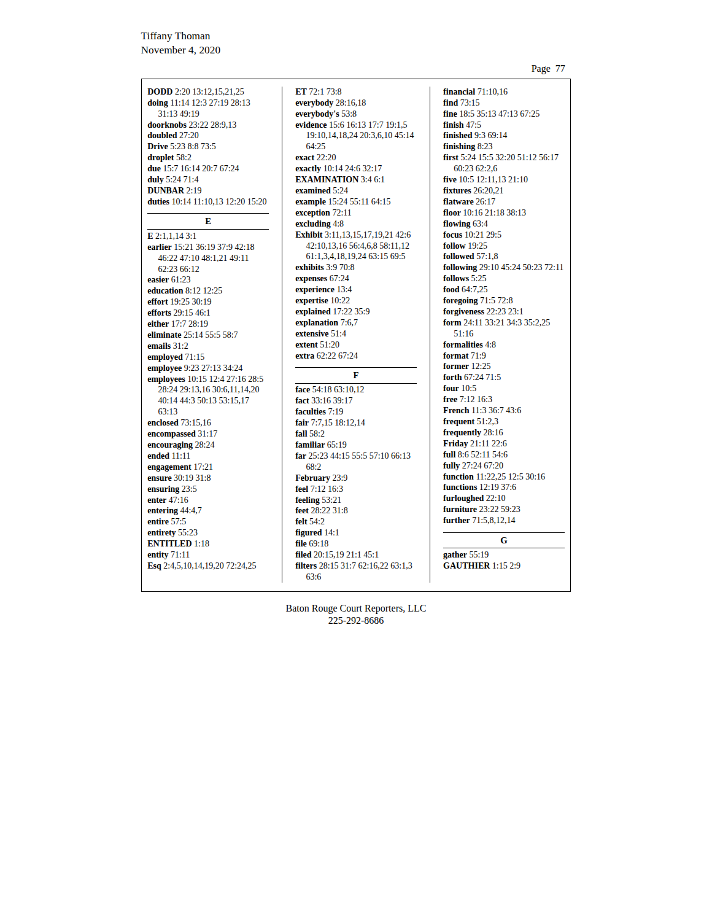Tiffany Thoman
November 4, 2020
Page 77
DODD 2:20 13:12,15,21,25
doing 11:14 12:3 27:19 28:13 31:13 49:19
doorknobs 23:22 28:9,13
doubled 27:20
Drive 5:23 8:8 73:5
droplet 58:2
due 15:7 16:14 20:7 67:24
duly 5:24 71:4
DUNBAR 2:19
duties 10:14 11:10,13 12:20 15:20
E
E 2:1,1,14 3:1
earlier 15:21 36:19 37:9 42:18 46:22 47:10 48:1,21 49:11 62:23 66:12
easier 61:23
education 8:12 12:25
effort 19:25 30:19
efforts 29:15 46:1
either 17:7 28:19
eliminate 25:14 55:5 58:7
emails 31:2
employed 71:15
employee 9:23 27:13 34:24
employees 10:15 12:4 27:16 28:5 28:24 29:13,16 30:6,11,14,20 40:14 44:3 50:13 53:15,17 63:13
enclosed 73:15,16
encompassed 31:17
encouraging 28:24
ended 11:11
engagement 17:21
ensure 30:19 31:8
ensuring 23:5
enter 47:16
entering 44:4,7
entire 57:5
entirety 55:23
ENTITLED 1:18
entity 71:11
Esq 2:4,5,10,14,19,20 72:24,25
ET 72:1 73:8
everybody 28:16,18
everybody's 53:8
evidence 15:6 16:13 17:7 19:1,5 19:10,14,18,24 20:3,6,10 45:14 64:25
exact 22:20
exactly 10:14 24:6 32:17
EXAMINATION 3:4 6:1
examined 5:24
example 15:24 55:11 64:15
exception 72:11
excluding 4:8
Exhibit 3:11,13,15,17,19,21 42:6 42:10,13,16 56:4,6,8 58:11,12 61:1,3,4,18,19,24 63:15 69:5
exhibits 3:9 70:8
expenses 67:24
experience 13:4
expertise 10:22
explained 17:22 35:9
explanation 7:6,7
extensive 51:4
extent 51:20
extra 62:22 67:24
F
face 54:18 63:10,12
fact 33:16 39:17
faculties 7:19
fair 7:7,15 18:12,14
fall 58:2
familiar 65:19
far 25:23 44:15 55:5 57:10 66:13 68:2
February 23:9
feel 7:12 16:3
feeling 53:21
feet 28:22 31:8
felt 54:2
figured 14:1
file 69:18
filed 20:15,19 21:1 45:1
filters 28:15 31:7 62:16,22 63:1,3 63:6
financial 71:10,16
find 73:15
fine 18:5 35:13 47:13 67:25
finish 47:5
finished 9:3 69:14
finishing 8:23
first 5:24 15:5 32:20 51:12 56:17 60:23 62:2,6
five 10:5 12:11,13 21:10
fixtures 26:20,21
flatware 26:17
floor 10:16 21:18 38:13
flowing 63:4
focus 10:21 29:5
follow 19:25
followed 57:1,8
following 29:10 45:24 50:23 72:11
follows 5:25
food 64:7,25
foregoing 71:5 72:8
forgiveness 22:23 23:1
form 24:11 33:21 34:3 35:2,25 51:16
formalities 4:8
format 71:9
former 12:25
forth 67:24 71:5
four 10:5
free 7:12 16:3
French 11:3 36:7 43:6
frequent 51:2,3
frequently 28:16
Friday 21:11 22:6
full 8:6 52:11 54:6
fully 27:24 67:20
function 11:22,25 12:5 30:16
functions 12:19 37:6
furloughed 22:10
furniture 23:22 59:23
further 71:5,8,12,14
G
gather 55:19
GAUTHIER 1:15 2:9
Baton Rouge Court Reporters, LLC 225-292-8686